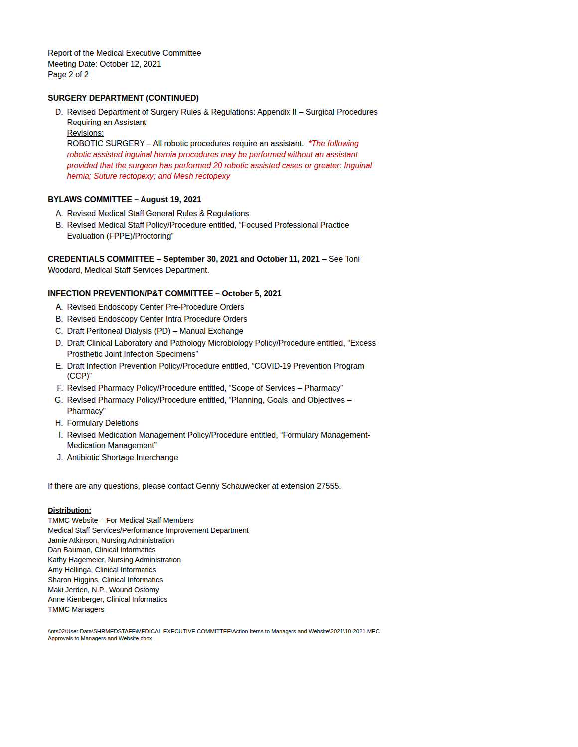Report of the Medical Executive Committee
Meeting Date: October 12, 2021
Page 2 of 2
Surgery Department (Continued)
Revised Department of Surgery Rules & Regulations: Appendix II – Surgical Procedures Requiring an Assistant Revisions: ROBOTIC SURGERY – All robotic procedures require an assistant. *The following robotic assisted inguinal hernia procedures may be performed without an assistant provided that the surgeon has performed 20 robotic assisted cases or greater: Inguinal hernia; Suture rectopexy; and Mesh rectopexy
BYLAWS COMMITTEE – August 19, 2021
Revised Medical Staff General Rules & Regulations
Revised Medical Staff Policy/Procedure entitled, “Focused Professional Practice Evaluation (FPPE)/Proctoring”
CREDENTIALS COMMITTEE – September 30, 2021 and October 11, 2021 – See Toni Woodard, Medical Staff Services Department.
INFECTION PREVENTION/P&T COMMITTEE – October 5, 2021
Revised Endoscopy Center Pre-Procedure Orders
Revised Endoscopy Center Intra Procedure Orders
Draft Peritoneal Dialysis (PD) – Manual Exchange
Draft Clinical Laboratory and Pathology Microbiology Policy/Procedure entitled, “Excess Prosthetic Joint Infection Specimens”
Draft Infection Prevention Policy/Procedure entitled, “COVID-19 Prevention Program (CCP)”
Revised Pharmacy Policy/Procedure entitled, “Scope of Services – Pharmacy”
Revised Pharmacy Policy/Procedure entitled, “Planning, Goals, and Objectives – Pharmacy”
Formulary Deletions
Revised Medication Management Policy/Procedure entitled, “Formulary Management-Medication Management”
Antibiotic Shortage Interchange
If there are any questions, please contact Genny Schauwecker at extension 27555.
Distribution:
TMMC Website – For Medical Staff Members
Medical Staff Services/Performance Improvement Department
Jamie Atkinson, Nursing Administration
Dan Bauman, Clinical Informatics
Kathy Hagemeier, Nursing Administration
Amy Hellinga, Clinical Informatics
Sharon Higgins, Clinical Informatics
Maki Jerden, N.P., Wound Ostomy
Anne Kienberger, Clinical Informatics
TMMC Managers
\\nts02\User Data\SHRMEDSTAFF\MEDICAL EXECUTIVE COMMITTEE\Action Items to Managers and Website\2021\10-2021 MEC Approvals to Managers and Website.docx